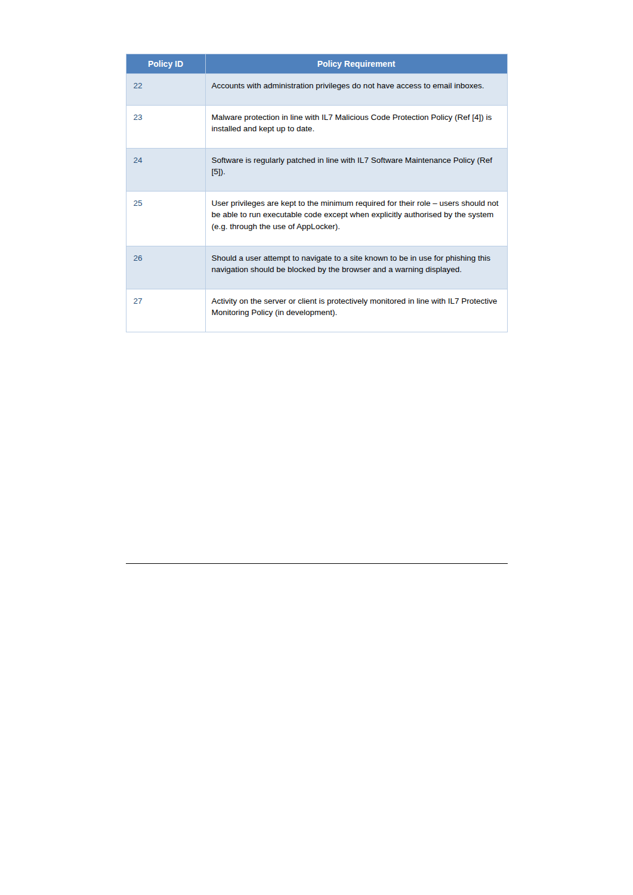IL7
SECURITY
| Policy ID | Policy Requirement |
| --- | --- |
| 22 | Accounts with administration privileges do not have access to email inboxes. |
| 23 | Malware protection in line with IL7 Malicious Code Protection Policy (Ref [4]) is installed and kept up to date. |
| 24 | Software is regularly patched in line with IL7 Software Maintenance Policy (Ref [5]). |
| 25 | User privileges are kept to the minimum required for their role – users should not be able to run executable code except when explicitly authorised by the system (e.g. through the use of AppLocker). |
| 26 | Should a user attempt to navigate to a site known to be in use for phishing this navigation should be blocked by the browser and a warning displayed. |
| 27 | Activity on the server or client is protectively monitored in line with IL7 Protective Monitoring Policy (in development). |